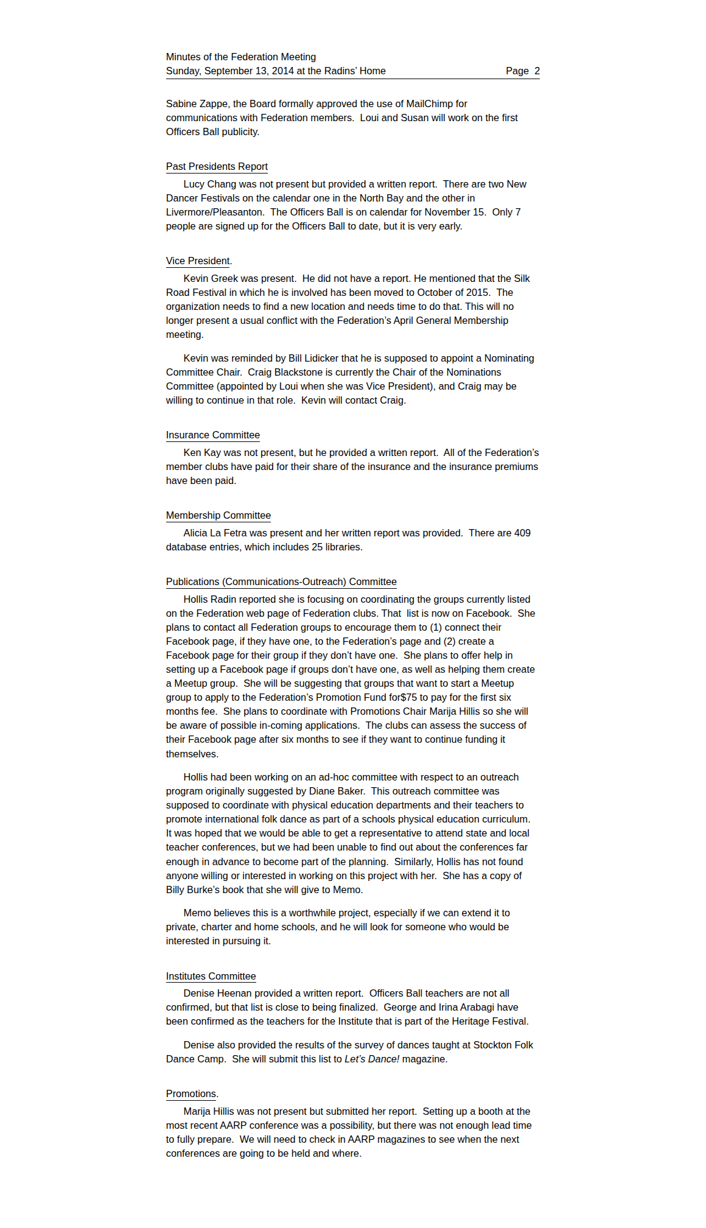Minutes of the Federation Meeting
Sunday, September 13, 2014 at the Radins’ Home
Page 2
Sabine Zappe, the Board formally approved the use of MailChimp for communications with Federation members. Loui and Susan will work on the first Officers Ball publicity.
Past Presidents Report
Lucy Chang was not present but provided a written report. There are two New Dancer Festivals on the calendar one in the North Bay and the other in Livermore/Pleasanton. The Officers Ball is on calendar for November 15. Only 7 people are signed up for the Officers Ball to date, but it is very early.
Vice President
.
Kevin Greek was present. He did not have a report. He mentioned that the Silk Road Festival in which he is involved has been moved to October of 2015. The organization needs to find a new location and needs time to do that. This will no longer present a usual conflict with the Federation’s April General Membership meeting.
Kevin was reminded by Bill Lidicker that he is supposed to appoint a Nominating Committee Chair. Craig Blackstone is currently the Chair of the Nominations Committee (appointed by Loui when she was Vice President), and Craig may be willing to continue in that role. Kevin will contact Craig.
Insurance Committee
Ken Kay was not present, but he provided a written report. All of the Federation’s member clubs have paid for their share of the insurance and the insurance premiums have been paid.
Membership Committee
Alicia La Fetra was present and her written report was provided. There are 409 database entries, which includes 25 libraries.
Publications (Communications-Outreach) Committee
Hollis Radin reported she is focusing on coordinating the groups currently listed on the Federation web page of Federation clubs. That list is now on Facebook. She plans to contact all Federation groups to encourage them to (1) connect their Facebook page, if they have one, to the Federation’s page and (2) create a Facebook page for their group if they don’t have one. She plans to offer help in setting up a Facebook page if groups don’t have one, as well as helping them create a Meetup group. She will be suggesting that groups that want to start a Meetup group to apply to the Federation’s Promotion Fund for$75 to pay for the first six months fee. She plans to coordinate with Promotions Chair Marija Hillis so she will be aware of possible in-coming applications. The clubs can assess the success of their Facebook page after six months to see if they want to continue funding it themselves.
Hollis had been working on an ad-hoc committee with respect to an outreach program originally suggested by Diane Baker. This outreach committee was supposed to coordinate with physical education departments and their teachers to promote international folk dance as part of a schools physical education curriculum. It was hoped that we would be able to get a representative to attend state and local teacher conferences, but we had been unable to find out about the conferences far enough in advance to become part of the planning. Similarly, Hollis has not found anyone willing or interested in working on this project with her. She has a copy of Billy Burke’s book that she will give to Memo.
Memo believes this is a worthwhile project, especially if we can extend it to private, charter and home schools, and he will look for someone who would be interested in pursuing it.
Institutes Committee
Denise Heenan provided a written report. Officers Ball teachers are not all confirmed, but that list is close to being finalized. George and Irina Arabagi have been confirmed as the teachers for the Institute that is part of the Heritage Festival.
Denise also provided the results of the survey of dances taught at Stockton Folk Dance Camp. She will submit this list to Let’s Dance! magazine.
Promotions
.
Marija Hillis was not present but submitted her report. Setting up a booth at the most recent AARP conference was a possibility, but there was not enough lead time to fully prepare. We will need to check in AARP magazines to see when the next conferences are going to be held and where.